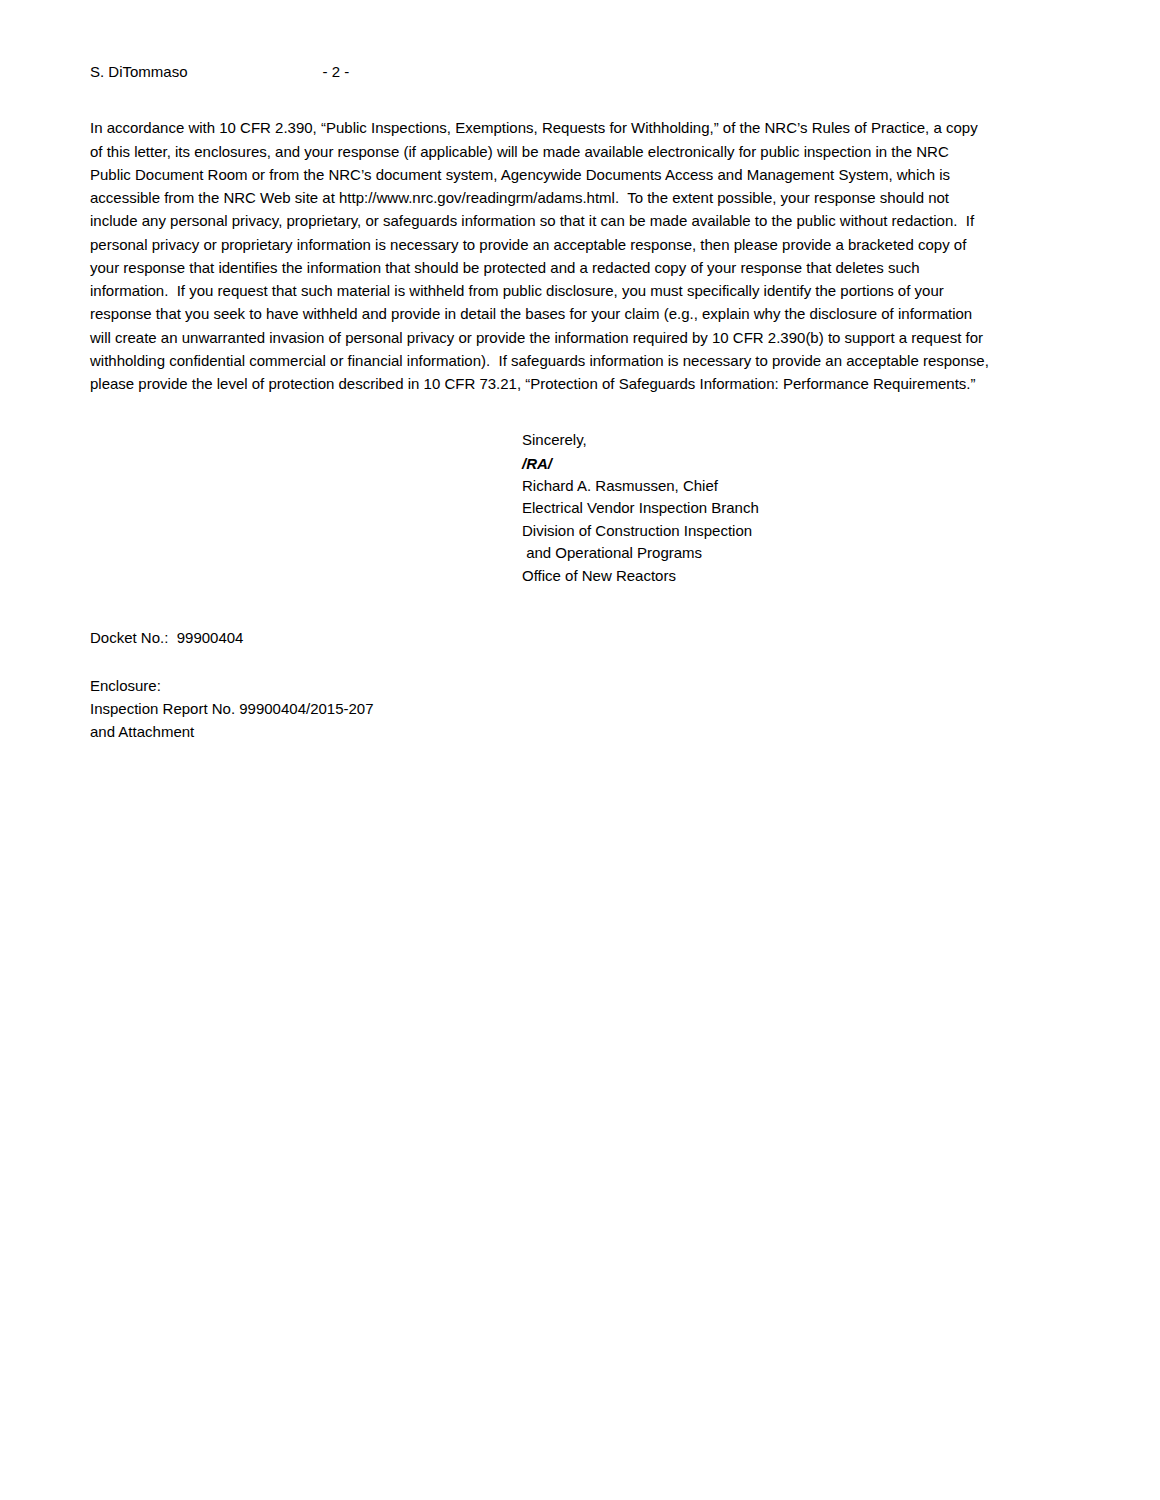S. DiTommaso - 2 -
In accordance with 10 CFR 2.390, “Public Inspections, Exemptions, Requests for Withholding,” of the NRC’s Rules of Practice, a copy of this letter, its enclosures, and your response (if applicable) will be made available electronically for public inspection in the NRC Public Document Room or from the NRC’s document system, Agencywide Documents Access and Management System, which is accessible from the NRC Web site at http://www.nrc.gov/readingrm/adams.html. To the extent possible, your response should not include any personal privacy, proprietary, or safeguards information so that it can be made available to the public without redaction. If personal privacy or proprietary information is necessary to provide an acceptable response, then please provide a bracketed copy of your response that identifies the information that should be protected and a redacted copy of your response that deletes such information. If you request that such material is withheld from public disclosure, you must specifically identify the portions of your response that you seek to have withheld and provide in detail the bases for your claim (e.g., explain why the disclosure of information will create an unwarranted invasion of personal privacy or provide the information required by 10 CFR 2.390(b) to support a request for withholding confidential commercial or financial information). If safeguards information is necessary to provide an acceptable response, please provide the level of protection described in 10 CFR 73.21, “Protection of Safeguards Information: Performance Requirements.”
Sincerely,
/RA/
Richard A. Rasmussen, Chief
Electrical Vendor Inspection Branch
Division of Construction Inspection
and Operational Programs
Office of New Reactors
Docket No.: 99900404
Enclosure:
Inspection Report No. 99900404/2015-207
and Attachment